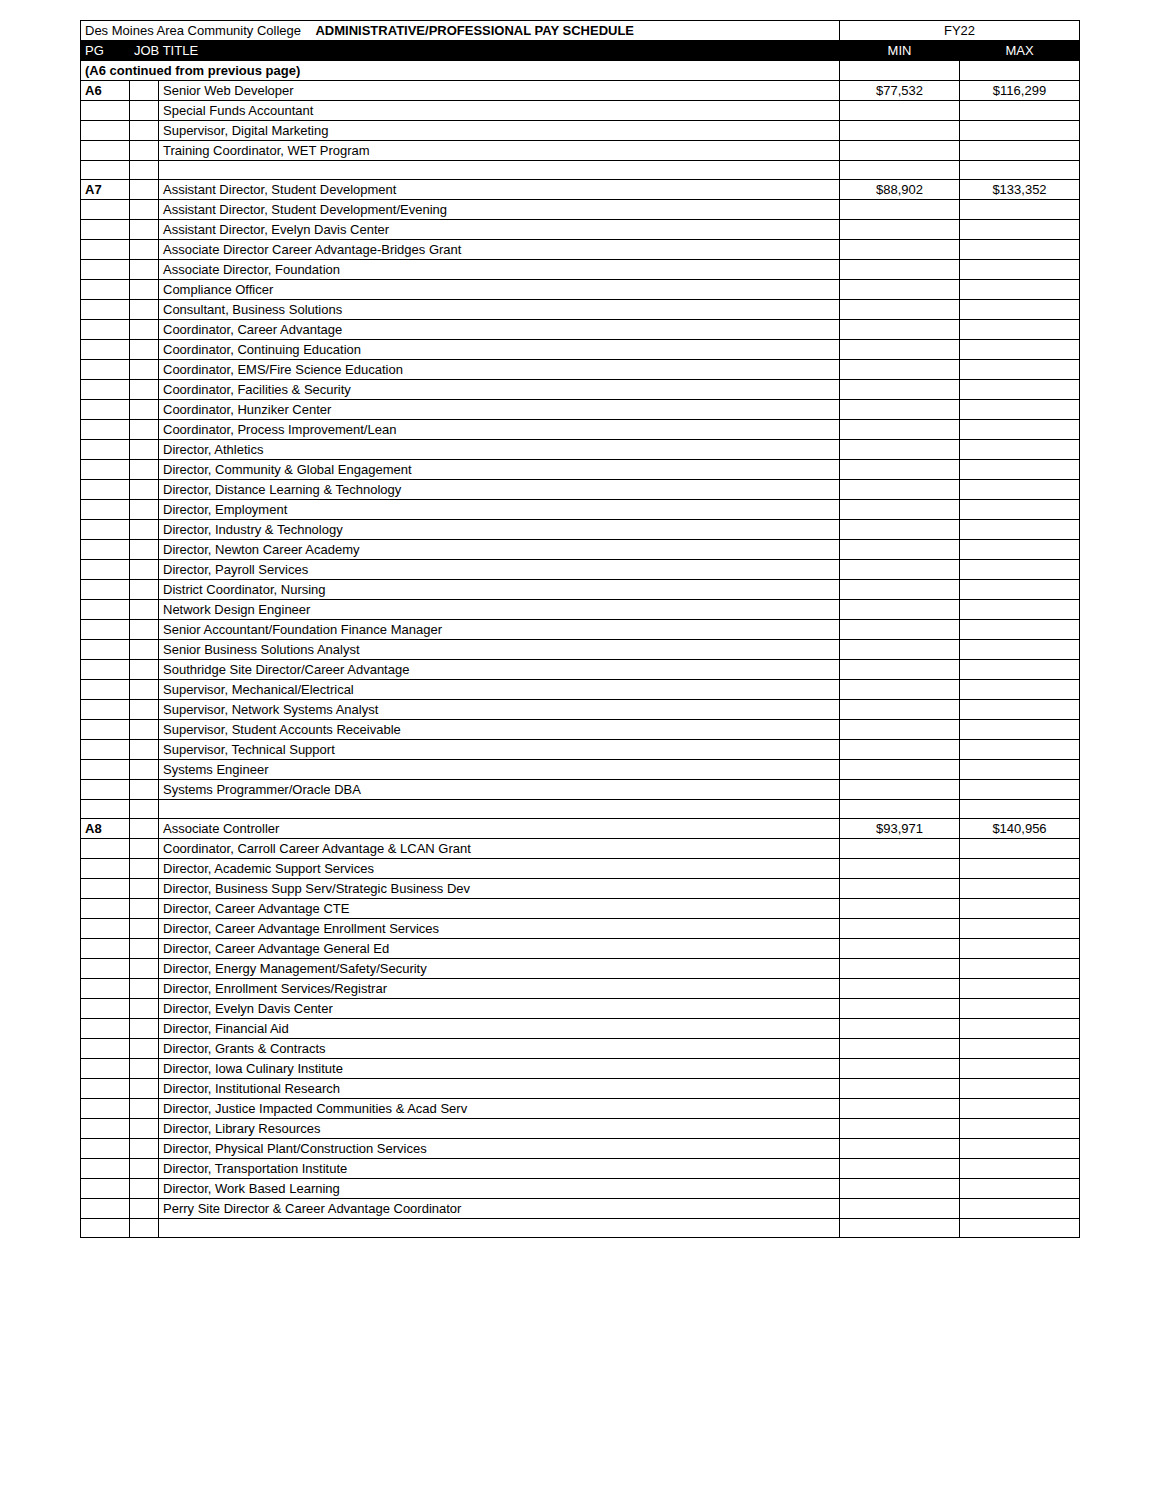| Des Moines Area Community College ADMINISTRATIVE/PROFESSIONAL PAY SCHEDULE | FY22 |
| PG | JOB TITLE | MIN | MAX |
| (A6 continued from previous page) | | |
| A6 | | Senior Web Developer | $77,532 | $116,299 |
| | | Special Funds Accountant | | |
| | | Supervisor, Digital Marketing | | |
| | | Training Coordinator, WET Program | | |
| A7 | | Assistant Director, Student Development | $88,902 | $133,352 |
| | | Assistant Director, Student Development/Evening | | |
| | | Assistant Director, Evelyn Davis Center | | |
| | | Associate Director Career Advantage-Bridges Grant | | |
| | | Associate Director, Foundation | | |
| | | Compliance Officer | | |
| | | Consultant, Business Solutions | | |
| | | Coordinator, Career Advantage | | |
| | | Coordinator, Continuing Education | | |
| | | Coordinator, EMS/Fire Science Education | | |
| | | Coordinator, Facilities & Security | | |
| | | Coordinator, Hunziker Center | | |
| | | Coordinator, Process Improvement/Lean | | |
| | | Director, Athletics | | |
| | | Director, Community & Global Engagement | | |
| | | Director, Distance Learning & Technology | | |
| | | Director, Employment | | |
| | | Director, Industry & Technology | | |
| | | Director, Newton Career Academy | | |
| | | Director, Payroll Services | | |
| | | District Coordinator, Nursing | | |
| | | Network Design Engineer | | |
| | | Senior Accountant/Foundation Finance Manager | | |
| | | Senior Business Solutions Analyst | | |
| | | Southridge Site Director/Career Advantage | | |
| | | Supervisor, Mechanical/Electrical | | |
| | | Supervisor, Network Systems Analyst | | |
| | | Supervisor, Student Accounts Receivable | | |
| | | Supervisor, Technical Support | | |
| | | Systems Engineer | | |
| | | Systems Programmer/Oracle DBA | | |
| A8 | | Associate Controller | $93,971 | $140,956 |
| | | Coordinator, Carroll Career Advantage & LCAN Grant | | |
| | | Director, Academic Support Services | | |
| | | Director, Business Supp Serv/Strategic Business Dev | | |
| | | Director, Career Advantage CTE | | |
| | | Director, Career Advantage Enrollment Services | | |
| | | Director, Career Advantage General Ed | | |
| | | Director, Energy Management/Safety/Security | | |
| | | Director, Enrollment Services/Registrar | | |
| | | Director, Evelyn Davis Center | | |
| | | Director, Financial Aid | | |
| | | Director, Grants & Contracts | | |
| | | Director, Iowa Culinary Institute | | |
| | | Director, Institutional Research | | |
| | | Director, Justice Impacted Communities & Acad Serv | | |
| | | Director, Library Resources | | |
| | | Director, Physical Plant/Construction Services | | |
| | | Director, Transportation Institute | | |
| | | Director, Work Based Learning | | |
| | | Perry Site Director & Career Advantage Coordinator | | |